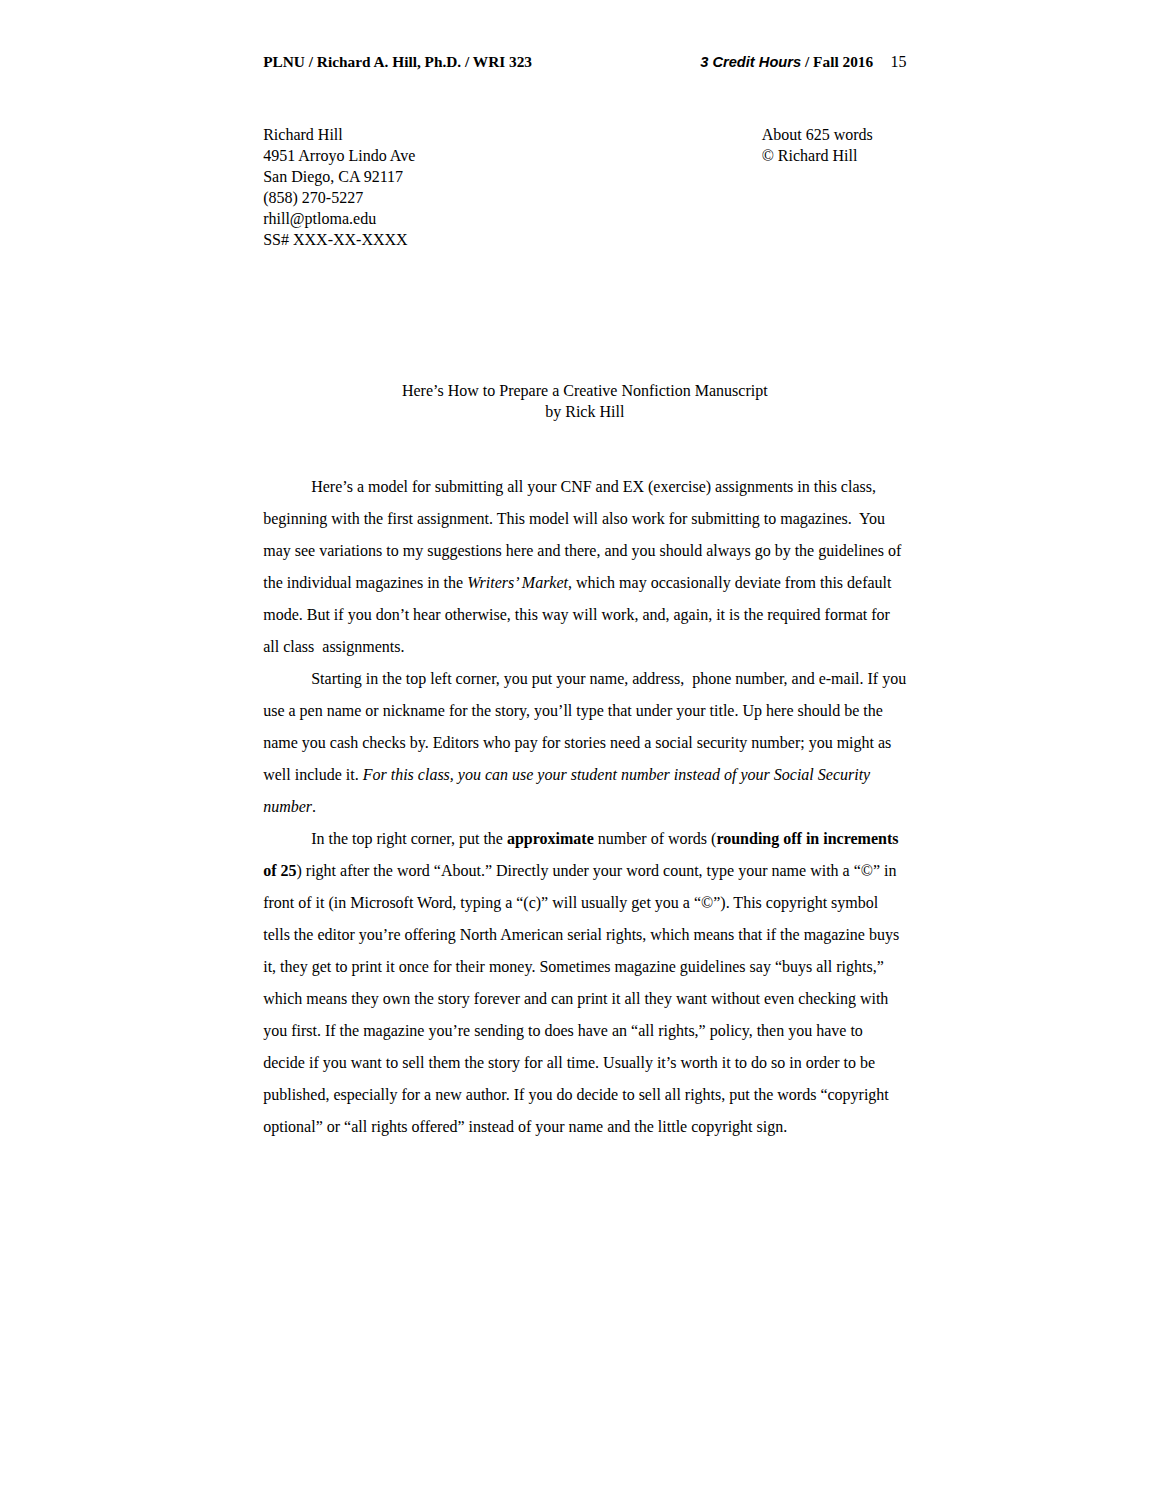PLNU / Richard A. Hill, Ph.D. / WRI 323
3 Credit Hours / Fall 201615
Richard Hill 4951 Arroyo Lindo Ave San Diego, CA 92117 (858) 270-5227 rhill@ptloma.edu SS# XXX-XX-XXXX
About 625 words © Richard Hill
Here’s How to Prepare a Creative Nonfiction Manuscript
by Rick Hill
Here’s a model for submitting all your CNF and EX (exercise) assignments in this class, beginning with the first assignment. This model will also work for submitting to magazines. You may see variations to my suggestions here and there, and you should always go by the guidelines of the individual magazines in the Writers’ Market, which may occasionally deviate from this default mode. But if you don’t hear otherwise, this way will work, and, again, it is the required format for all class assignments.
Starting in the top left corner, you put your name, address, phone number, and e-mail. If you use a pen name or nickname for the story, you’ll type that under your title. Up here should be the name you cash checks by. Editors who pay for stories need a social security number; you might as well include it. For this class, you can use your student number instead of your Social Security number.
In the top right corner, put the approximate number of words (rounding off in increments of 25) right after the word “About.” Directly under your word count, type your name with a “©” in front of it (in Microsoft Word, typing a “(c)” will usually get you a “©”). This copyright symbol tells the editor you’re offering North American serial rights, which means that if the magazine buys it, they get to print it once for their money. Sometimes magazine guidelines say “buys all rights,” which means they own the story forever and can print it all they want without even checking with you first. If the magazine you’re sending to does have an “all rights,” policy, then you have to decide if you want to sell them the story for all time. Usually it’s worth it to do so in order to be published, especially for a new author. If you do decide to sell all rights, put the words “copyright optional” or “all rights offered” instead of your name and the little copyright sign.